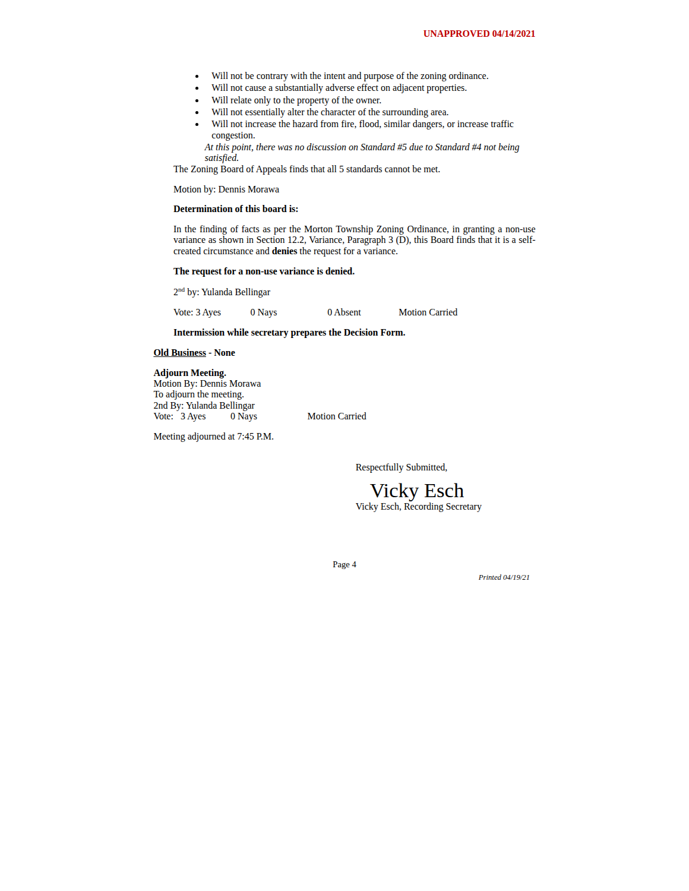UNAPPROVED 04/14/2021
Will not be contrary with the intent and purpose of the zoning ordinance.
Will not cause a substantially adverse effect on adjacent properties.
Will relate only to the property of the owner.
Will not essentially alter the character of the surrounding area.
Will not increase the hazard from fire, flood, similar dangers, or increase traffic congestion.
At this point, there was no discussion on Standard #5 due to Standard #4 not being satisfied.
The Zoning Board of Appeals finds that all 5 standards cannot be met.
Motion by: Dennis Morawa
Determination of this board is:
In the finding of facts as per the Morton Township Zoning Ordinance, in granting a non-use variance as shown in Section 12.2, Variance, Paragraph 3 (D), this Board finds that it is a self-created circumstance and denies the request for a variance.
The request for a non-use variance is denied.
2nd by: Yulanda Bellingar
Vote: 3 Ayes 0 Nays 0 Absent Motion Carried
Intermission while secretary prepares the Decision Form.
Old Business - None
Adjourn Meeting.
Motion By: Dennis Morawa
To adjourn the meeting.
2nd By: Yulanda Bellingar
Vote: 3 Ayes 0 Nays Motion Carried
Meeting adjourned at 7:45 P.M.
Respectfully Submitted,
Vicky Esch
Vicky Esch, Recording Secretary
Page 4
Printed 04/19/21